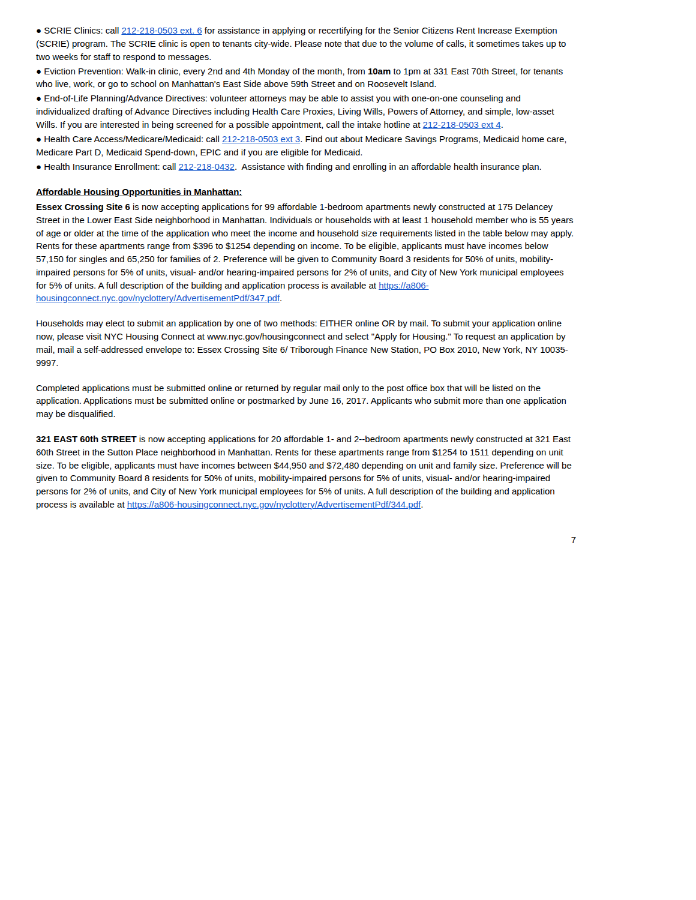● SCRIE Clinics: call 212-218-0503 ext. 6 for assistance in applying or recertifying for the Senior Citizens Rent Increase Exemption (SCRIE) program. The SCRIE clinic is open to tenants city-wide. Please note that due to the volume of calls, it sometimes takes up to two weeks for staff to respond to messages.
● Eviction Prevention: Walk-in clinic, every 2nd and 4th Monday of the month, from 10am to 1pm at 331 East 70th Street, for tenants who live, work, or go to school on Manhattan's East Side above 59th Street and on Roosevelt Island.
● End-of-Life Planning/Advance Directives: volunteer attorneys may be able to assist you with one-on-one counseling and individualized drafting of Advance Directives including Health Care Proxies, Living Wills, Powers of Attorney, and simple, low-asset Wills. If you are interested in being screened for a possible appointment, call the intake hotline at 212-218-0503 ext 4.
● Health Care Access/Medicare/Medicaid: call 212-218-0503 ext 3. Find out about Medicare Savings Programs, Medicaid home care, Medicare Part D, Medicaid Spend-down, EPIC and if you are eligible for Medicaid.
● Health Insurance Enrollment: call 212-218-0432. Assistance with finding and enrolling in an affordable health insurance plan.
Affordable Housing Opportunities in Manhattan:
Essex Crossing Site 6 is now accepting applications for 99 affordable 1-bedroom apartments newly constructed at 175 Delancey Street in the Lower East Side neighborhood in Manhattan. Individuals or households with at least 1 household member who is 55 years of age or older at the time of the application who meet the income and household size requirements listed in the table below may apply. Rents for these apartments range from $396 to $1254 depending on income. To be eligible, applicants must have incomes below 57,150 for singles and 65,250 for families of 2. Preference will be given to Community Board 3 residents for 50% of units, mobility-impaired persons for 5% of units, visual- and/or hearing-impaired persons for 2% of units, and City of New York municipal employees for 5% of units. A full description of the building and application process is available at https://a806-housingconnect.nyc.gov/nyclottery/AdvertisementPdf/347.pdf.
Households may elect to submit an application by one of two methods: EITHER online OR by mail. To submit your application online now, please visit NYC Housing Connect at www.nyc.gov/housingconnect and select "Apply for Housing." To request an application by mail, mail a self-addressed envelope to: Essex Crossing Site 6/ Triborough Finance New Station, PO Box 2010, New York, NY 10035-9997.
Completed applications must be submitted online or returned by regular mail only to the post office box that will be listed on the application. Applications must be submitted online or postmarked by June 16, 2017. Applicants who submit more than one application may be disqualified.
321 EAST 60th STREET is now accepting applications for 20 affordable 1- and 2--bedroom apartments newly constructed at 321 East 60th Street in the Sutton Place neighborhood in Manhattan. Rents for these apartments range from $1254 to 1511 depending on unit size. To be eligible, applicants must have incomes between $44,950 and $72,480 depending on unit and family size. Preference will be given to Community Board 8 residents for 50% of units, mobility-impaired persons for 5% of units, visual- and/or hearing-impaired persons for 2% of units, and City of New York municipal employees for 5% of units. A full description of the building and application process is available at https://a806-housingconnect.nyc.gov/nyclottery/AdvertisementPdf/344.pdf.
7